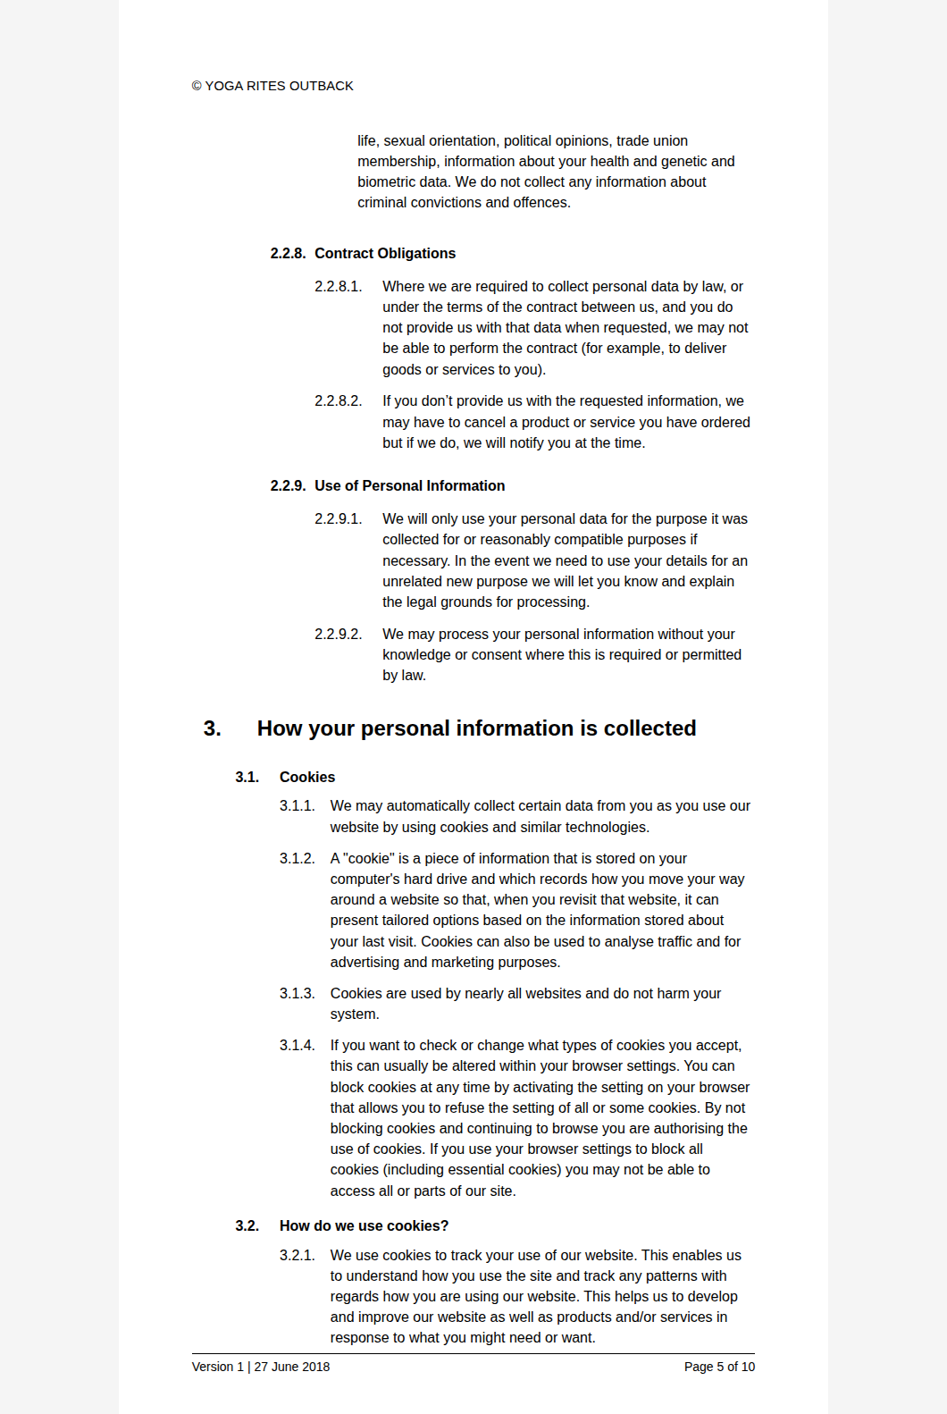© YOGA RITES OUTBACK
life, sexual orientation, political opinions, trade union membership, information about your health and genetic and biometric data. We do not collect any information about criminal convictions and offences.
2.2.8. Contract Obligations
2.2.8.1. Where we are required to collect personal data by law, or under the terms of the contract between us, and you do not provide us with that data when requested, we may not be able to perform the contract (for example, to deliver goods or services to you).
2.2.8.2. If you don’t provide us with the requested information, we may have to cancel a product or service you have ordered but if we do, we will notify you at the time.
2.2.9. Use of Personal Information
2.2.9.1. We will only use your personal data for the purpose it was collected for or reasonably compatible purposes if necessary. In the event we need to use your details for an unrelated new purpose we will let you know and explain the legal grounds for processing.
2.2.9.2. We may process your personal information without your knowledge or consent where this is required or permitted by law.
3. How your personal information is collected
3.1. Cookies
3.1.1. We may automatically collect certain data from you as you use our website by using cookies and similar technologies.
3.1.2. A "cookie" is a piece of information that is stored on your computer's hard drive and which records how you move your way around a website so that, when you revisit that website, it can present tailored options based on the information stored about your last visit. Cookies can also be used to analyse traffic and for advertising and marketing purposes.
3.1.3. Cookies are used by nearly all websites and do not harm your system.
3.1.4. If you want to check or change what types of cookies you accept, this can usually be altered within your browser settings. You can block cookies at any time by activating the setting on your browser that allows you to refuse the setting of all or some cookies. By not blocking cookies and continuing to browse you are authorising the use of cookies. If you use your browser settings to block all cookies (including essential cookies) you may not be able to access all or parts of our site.
3.2. How do we use cookies?
3.2.1. We use cookies to track your use of our website. This enables us to understand how you use the site and track any patterns with regards how you are using our website. This helps us to develop and improve our website as well as products and/or services in response to what you might need or want.
Version 1 | 27 June 2018 Page 5 of 10